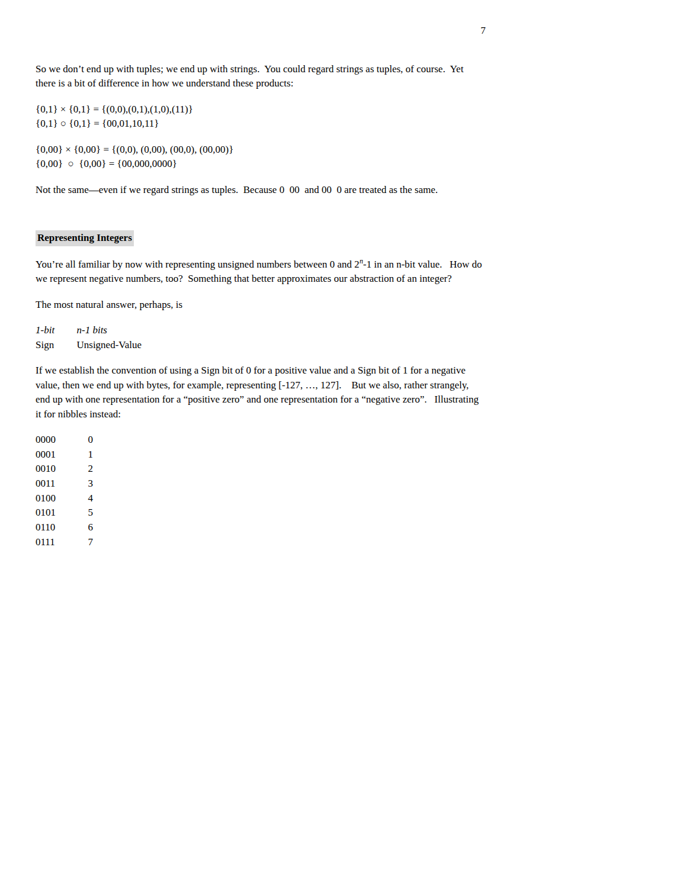7
So we don’t end up with tuples; we end up with strings. You could regard strings as tuples, of course. Yet there is a bit of difference in how we understand these products:
{0,1} × {0,1} = {(0,0),(0,1),(1,0),(11)}
{0,1} ○ {0,1} = {00,01,10,11}
{0,00} × {0,00} = {(0,0), (0,00), (00,0), (00,00)}
{0,00} ○ {0,00} = {00,000,0000}
Not the same—even if we regard strings as tuples. Because 0 00 and 00 0 are treated as the same.
Representing Integers
You’re all familiar by now with representing unsigned numbers between 0 and 2n-1 in an n-bit value. How do we represent negative numbers, too? Something that better approximates our abstraction of an integer?
The most natural answer, perhaps, is
| 1-bit | n-1 bits |
| Sign | Unsigned-Value |
If we establish the convention of using a Sign bit of 0 for a positive value and a Sign bit of 1 for a negative value, then we end up with bytes, for example, representing [-127, …, 127]. But we also, rather strangely, end up with one representation for a “positive zero” and one representation for a “negative zero”. Illustrating it for nibbles instead:
00000
00011
00102
00113
01004
01015
01106
01117